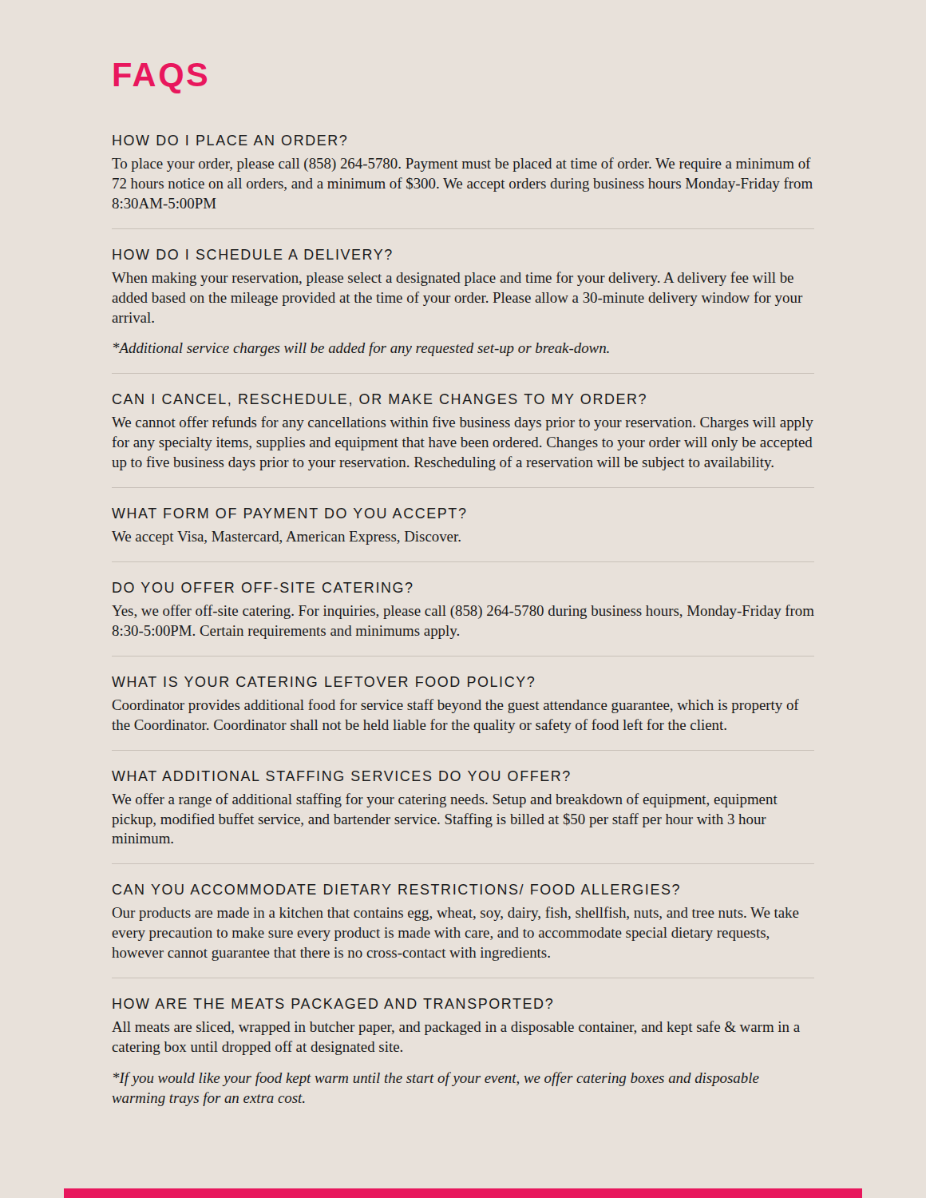FAQs
How do I place an order?
To place your order, please call (858) 264-5780. Payment must be placed at time of order. We require a minimum of 72 hours notice on all orders, and a minimum of $300. We accept orders during business hours Monday-Friday from 8:30AM-5:00PM
How do I schedule a delivery?
When making your reservation, please select a designated place and time for your delivery. A delivery fee will be added based on the mileage provided at the time of your order. Please allow a 30-minute delivery window for your arrival.
*Additional service charges will be added for any requested set-up or break-down.
Can I cancel, reschedule, or make changes to my order?
We cannot offer refunds for any cancellations within five business days prior to your reservation. Charges will apply for any specialty items, supplies and equipment that have been ordered. Changes to your order will only be accepted up to five business days prior to your reservation. Rescheduling of a reservation will be subject to availability.
What form of payment do you accept?
We accept Visa, Mastercard, American Express, Discover.
Do you offer off-site catering?
Yes, we offer off-site catering. For inquiries, please call (858) 264-5780 during business hours, Monday-Friday from 8:30-5:00PM. Certain requirements and minimums apply.
What is your catering leftover food policy?
Coordinator provides additional food for service staff beyond the guest attendance guarantee, which is property of the Coordinator. Coordinator shall not be held liable for the quality or safety of food left for the client.
What additional staffing services do you offer?
We offer a range of additional staffing for your catering needs. Setup and breakdown of equipment, equipment pickup, modified buffet service, and bartender service. Staffing is billed at $50 per staff per hour with 3 hour minimum.
Can you accommodate dietary restrictions/ food allergies?
Our products are made in a kitchen that contains egg, wheat, soy, dairy, fish, shellfish, nuts, and tree nuts. We take every precaution to make sure every product is made with care, and to accommodate special dietary requests, however cannot guarantee that there is no cross-contact with ingredients.
How are the meats packaged and transported?
All meats are sliced, wrapped in butcher paper, and packaged in a disposable container, and kept safe & warm in a catering box until dropped off at designated site.
*If you would like your food kept warm until the start of your event, we offer catering boxes and disposable warming trays for an extra cost.